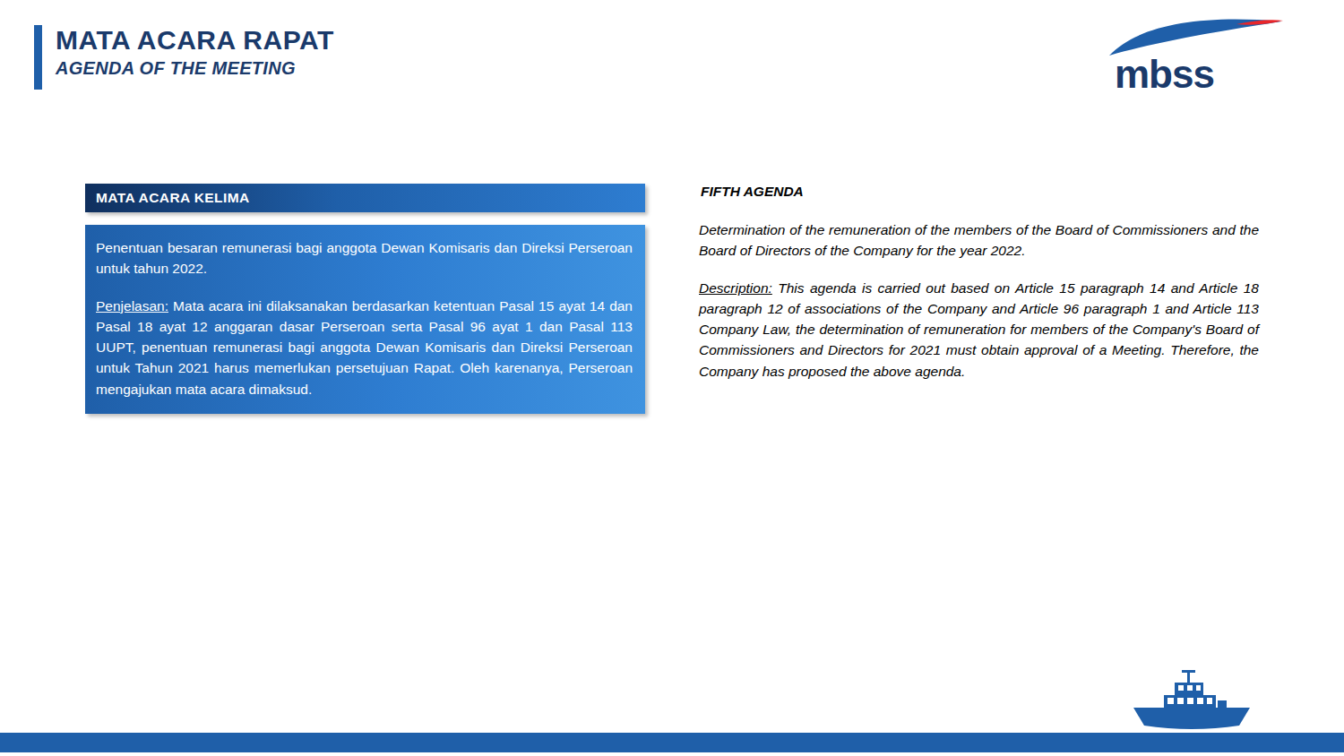MATA ACARA RAPAT
AGENDA OF THE MEETING
mbss
MATA ACARA KELIMA
Penentuan besaran remunerasi bagi anggota Dewan Komisaris dan Direksi Perseroan untuk tahun 2022.
Penjelasan: Mata acara ini dilaksanakan berdasarkan ketentuan Pasal 15 ayat 14 dan Pasal 18 ayat 12 anggaran dasar Perseroan serta Pasal 96 ayat 1 dan Pasal 113 UUPT, penentuan remunerasi bagi anggota Dewan Komisaris dan Direksi Perseroan untuk Tahun 2021 harus memerlukan persetujuan Rapat. Oleh karenanya, Perseroan mengajukan mata acara dimaksud.
FIFTH AGENDA
Determination of the remuneration of the members of the Board of Commissioners and the Board of Directors of the Company for the year 2022.
Description: This agenda is carried out based on Article 15 paragraph 14 and Article 18 paragraph 12 of associations of the Company and Article 96 paragraph 1 and Article 113 Company Law, the determination of remuneration for members of the Company's Board of Commissioners and Directors for 2021 must obtain approval of a Meeting. Therefore, the Company has proposed the above agenda.